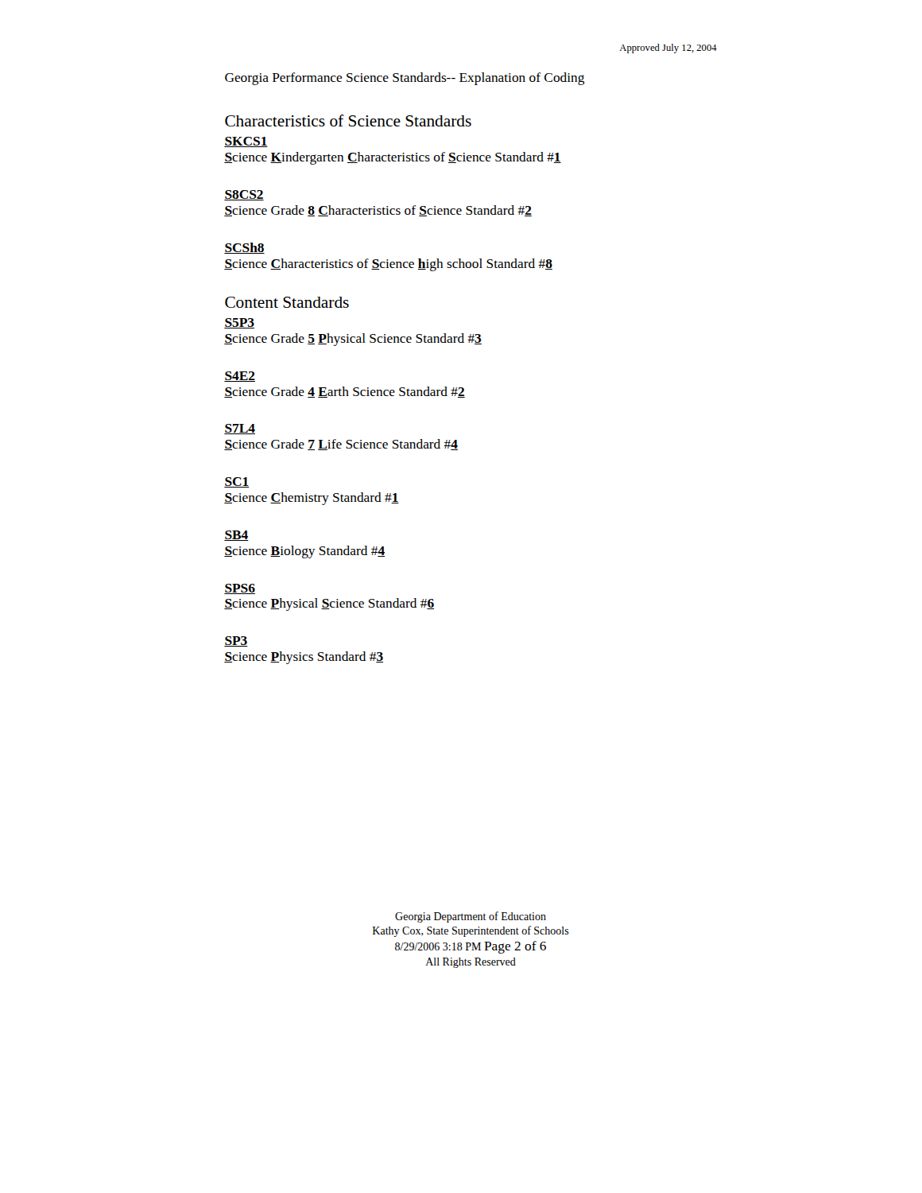Approved July 12, 2004
Georgia Performance Science Standards-- Explanation of Coding
Characteristics of Science Standards
SKCS1
Science Kindergarten Characteristics of Science Standard #1
S8CS2
Science Grade 8 Characteristics of Science Standard #2
SCSh8
Science Characteristics of Science high school Standard #8
Content Standards
S5P3
Science Grade 5 Physical Science Standard #3
S4E2
Science Grade 4 Earth Science Standard #2
S7L4
Science Grade 7 Life Science Standard #4
SC1
Science Chemistry Standard #1
SB4
Science Biology Standard #4
SPS6
Science Physical Science Standard #6
SP3
Science Physics Standard #3
Georgia Department of Education
Kathy Cox, State Superintendent of Schools
8/29/2006 3:18 PM Page 2 of 6
All Rights Reserved